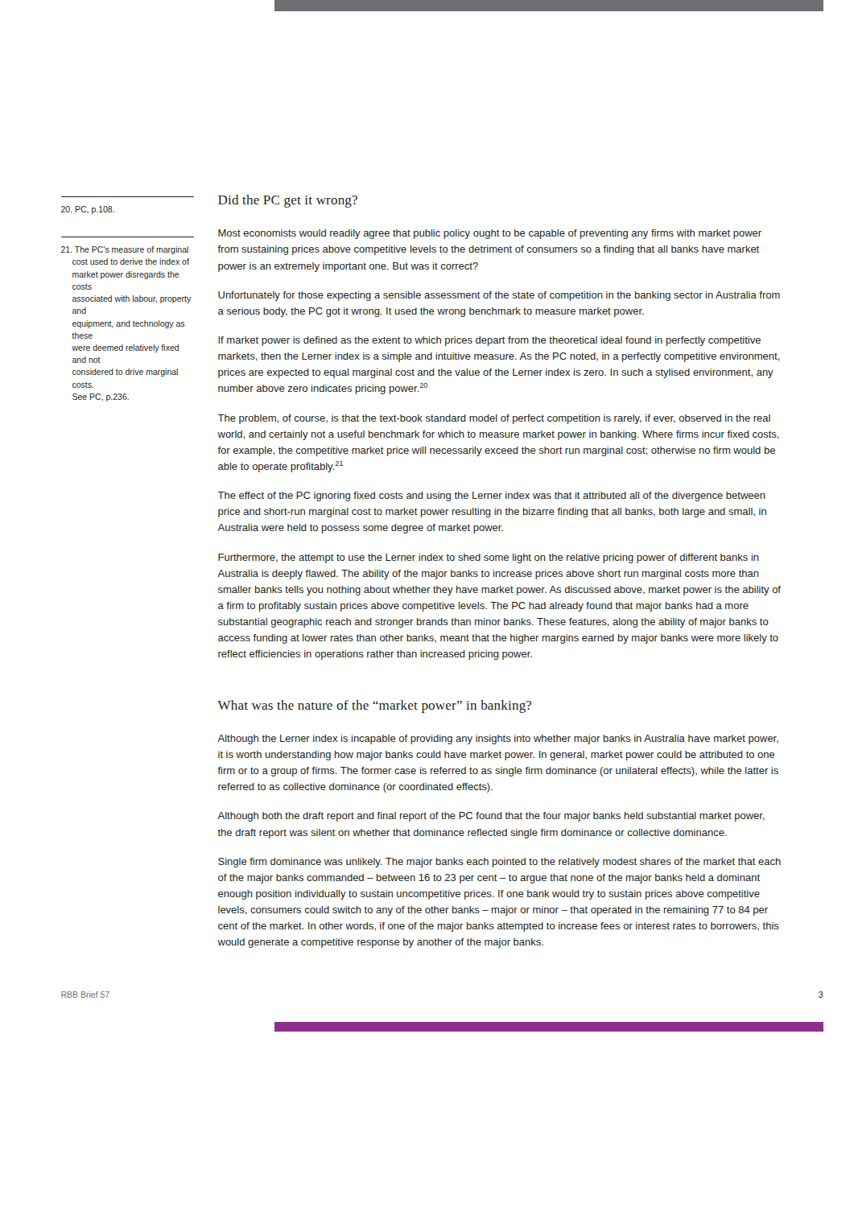20. PC, p.108.
21. The PC's measure of marginal cost used to derive the index of market power disregards the costs associated with labour, property and equipment, and technology as these were deemed relatively fixed and not considered to drive marginal costs. See PC, p.236.
Did the PC get it wrong?
Most economists would readily agree that public policy ought to be capable of preventing any firms with market power from sustaining prices above competitive levels to the detriment of consumers so a finding that all banks have market power is an extremely important one. But was it correct?
Unfortunately for those expecting a sensible assessment of the state of competition in the banking sector in Australia from a serious body, the PC got it wrong. It used the wrong benchmark to measure market power.
If market power is defined as the extent to which prices depart from the theoretical ideal found in perfectly competitive markets, then the Lerner index is a simple and intuitive measure. As the PC noted, in a perfectly competitive environment, prices are expected to equal marginal cost and the value of the Lerner index is zero. In such a stylised environment, any number above zero indicates pricing power.20
The problem, of course, is that the text-book standard model of perfect competition is rarely, if ever, observed in the real world, and certainly not a useful benchmark for which to measure market power in banking. Where firms incur fixed costs, for example, the competitive market price will necessarily exceed the short run marginal cost; otherwise no firm would be able to operate profitably.21
The effect of the PC ignoring fixed costs and using the Lerner index was that it attributed all of the divergence between price and short-run marginal cost to market power resulting in the bizarre finding that all banks, both large and small, in Australia were held to possess some degree of market power.
Furthermore, the attempt to use the Lerner index to shed some light on the relative pricing power of different banks in Australia is deeply flawed. The ability of the major banks to increase prices above short run marginal costs more than smaller banks tells you nothing about whether they have market power. As discussed above, market power is the ability of a firm to profitably sustain prices above competitive levels. The PC had already found that major banks had a more substantial geographic reach and stronger brands than minor banks. These features, along the ability of major banks to access funding at lower rates than other banks, meant that the higher margins earned by major banks were more likely to reflect efficiencies in operations rather than increased pricing power.
What was the nature of the “market power” in banking?
Although the Lerner index is incapable of providing any insights into whether major banks in Australia have market power, it is worth understanding how major banks could have market power. In general, market power could be attributed to one firm or to a group of firms. The former case is referred to as single firm dominance (or unilateral effects), while the latter is referred to as collective dominance (or coordinated effects).
Although both the draft report and final report of the PC found that the four major banks held substantial market power, the draft report was silent on whether that dominance reflected single firm dominance or collective dominance.
Single firm dominance was unlikely. The major banks each pointed to the relatively modest shares of the market that each of the major banks commanded – between 16 to 23 per cent – to argue that none of the major banks held a dominant enough position individually to sustain uncompetitive prices. If one bank would try to sustain prices above competitive levels, consumers could switch to any of the other banks – major or minor – that operated in the remaining 77 to 84 per cent of the market. In other words, if one of the major banks attempted to increase fees or interest rates to borrowers, this would generate a competitive response by another of the major banks.
RBB Brief 57
3